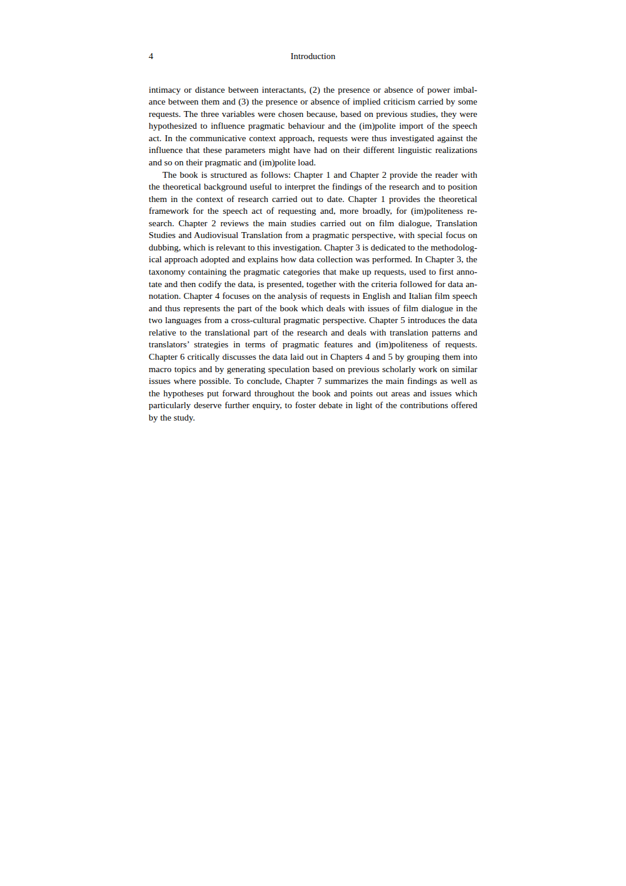4 Introduction
intimacy or distance between interactants, (2) the presence or absence of power imbalance between them and (3) the presence or absence of implied criticism carried by some requests. The three variables were chosen because, based on previous studies, they were hypothesized to influence pragmatic behaviour and the (im)polite import of the speech act. In the communicative context approach, requests were thus investigated against the influence that these parameters might have had on their different linguistic realizations and so on their pragmatic and (im)polite load.
The book is structured as follows: Chapter 1 and Chapter 2 provide the reader with the theoretical background useful to interpret the findings of the research and to position them in the context of research carried out to date. Chapter 1 provides the theoretical framework for the speech act of requesting and, more broadly, for (im)politeness research. Chapter 2 reviews the main studies carried out on film dialogue, Translation Studies and Audiovisual Translation from a pragmatic perspective, with special focus on dubbing, which is relevant to this investigation. Chapter 3 is dedicated to the methodological approach adopted and explains how data collection was performed. In Chapter 3, the taxonomy containing the pragmatic categories that make up requests, used to first annotate and then codify the data, is presented, together with the criteria followed for data annotation. Chapter 4 focuses on the analysis of requests in English and Italian film speech and thus represents the part of the book which deals with issues of film dialogue in the two languages from a cross-cultural pragmatic perspective. Chapter 5 introduces the data relative to the translational part of the research and deals with translation patterns and translators’ strategies in terms of pragmatic features and (im)politeness of requests. Chapter 6 critically discusses the data laid out in Chapters 4 and 5 by grouping them into macro topics and by generating speculation based on previous scholarly work on similar issues where possible. To conclude, Chapter 7 summarizes the main findings as well as the hypotheses put forward throughout the book and points out areas and issues which particularly deserve further enquiry, to foster debate in light of the contributions offered by the study.